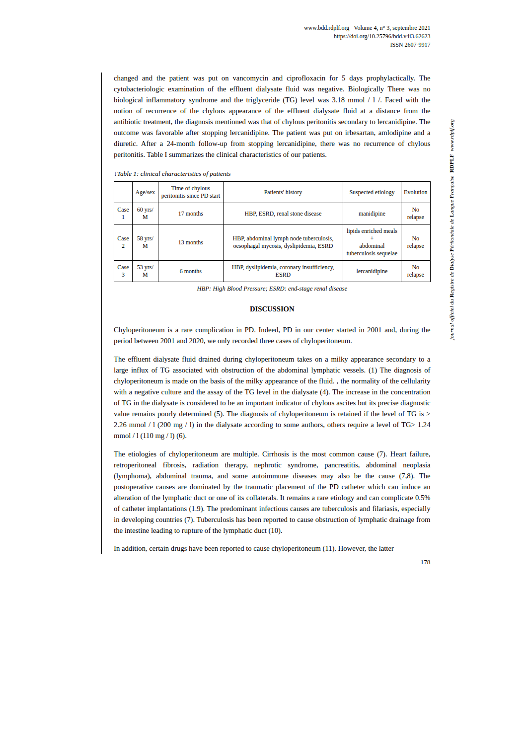www.bdd.rdplf.org Volume 4, n° 3, septembre 2021
https://doi.org/10.25796/bdd.v4i3.62623
ISSN 2607-9917
journal officiel du Registre de Dialyse Péritonéale de Langue Française RDPLF www.rdplf.org
changed and the patient was put on vancomycin and ciprofloxacin for 5 days prophylactically. The cytobacteriologic examination of the effluent dialysate fluid was negative. Biologically There was no biological inflammatory syndrome and the triglyceride (TG) level was 3.18 mmol / l /. Faced with the notion of recurrence of the chylous appearance of the effluent dialysate fluid at a distance from the antibiotic treatment, the diagnosis mentioned was that of chylous peritonitis secondary to lercanidipine. The outcome was favorable after stopping lercanidipine. The patient was put on irbesartan, amlodipine and a diuretic. After a 24-month follow-up from stopping lercanidipine, there was no recurrence of chylous peritonitis. Table I summarizes the clinical characteristics of our patients.
Table 1: clinical characteristics of patients
| | Age/sex | Time of chylous peritonitis since PD start | Patients' history | Suspected etiology | Evolution |
| --- | --- | --- | --- | --- | --- |
| Case 1 | 60 yrs/ M | 17 months | HBP, ESRD, renal stone disease | manidipine | No relapse |
| Case 2 | 58 yrs/ M | 13 months | HBP, abdominal lymph node tuberculosis, oesophagal mycosis, dyslipidemia, ESRD | lipids enriched meals + abdominal tuberculosis sequelae | No relapse |
| Case 3 | 53 yrs/ M | 6 months | HBP, dyslipidemia, coronary insufficiency, ESRD | lercanidipine | No relapse |
HBP: High Blood Pressure; ESRD: end-stage renal disease
DISCUSSION
Chyloperitoneum is a rare complication in PD. Indeed, PD in our center started in 2001 and, during the period between 2001 and 2020, we only recorded three cases of chyloperitoneum.
The effluent dialysate fluid drained during chyloperitoneum takes on a milky appearance secondary to a large influx of TG associated with obstruction of the abdominal lymphatic vessels. (1) The diagnosis of chyloperitoneum is made on the basis of the milky appearance of the fluid. , the normality of the cellularity with a negative culture and the assay of the TG level in the dialysate (4). The increase in the concentration of TG in the dialysate is considered to be an important indicator of chylous ascites but its precise diagnostic value remains poorly determined (5). The diagnosis of chyloperitoneum is retained if the level of TG is > 2.26 mmol / l (200 mg / l) in the dialysate according to some authors, others require a level of TG> 1.24 mmol / l (110 mg / l) (6).
The etiologies of chyloperitoneum are multiple. Cirrhosis is the most common cause (7). Heart failure, retroperitoneal fibrosis, radiation therapy, nephrotic syndrome, pancreatitis, abdominal neoplasia (lymphoma), abdominal trauma, and some autoimmune diseases may also be the cause (7,8). The postoperative causes are dominated by the traumatic placement of the PD catheter which can induce an alteration of the lymphatic duct or one of its collaterals. It remains a rare etiology and can complicate 0.5% of catheter implantations (1.9). The predominant infectious causes are tuberculosis and filariasis, especially in developing countries (7). Tuberculosis has been reported to cause obstruction of lymphatic drainage from the intestine leading to rupture of the lymphatic duct (10).
In addition, certain drugs have been reported to cause chyloperitoneum (11). However, the latter
178